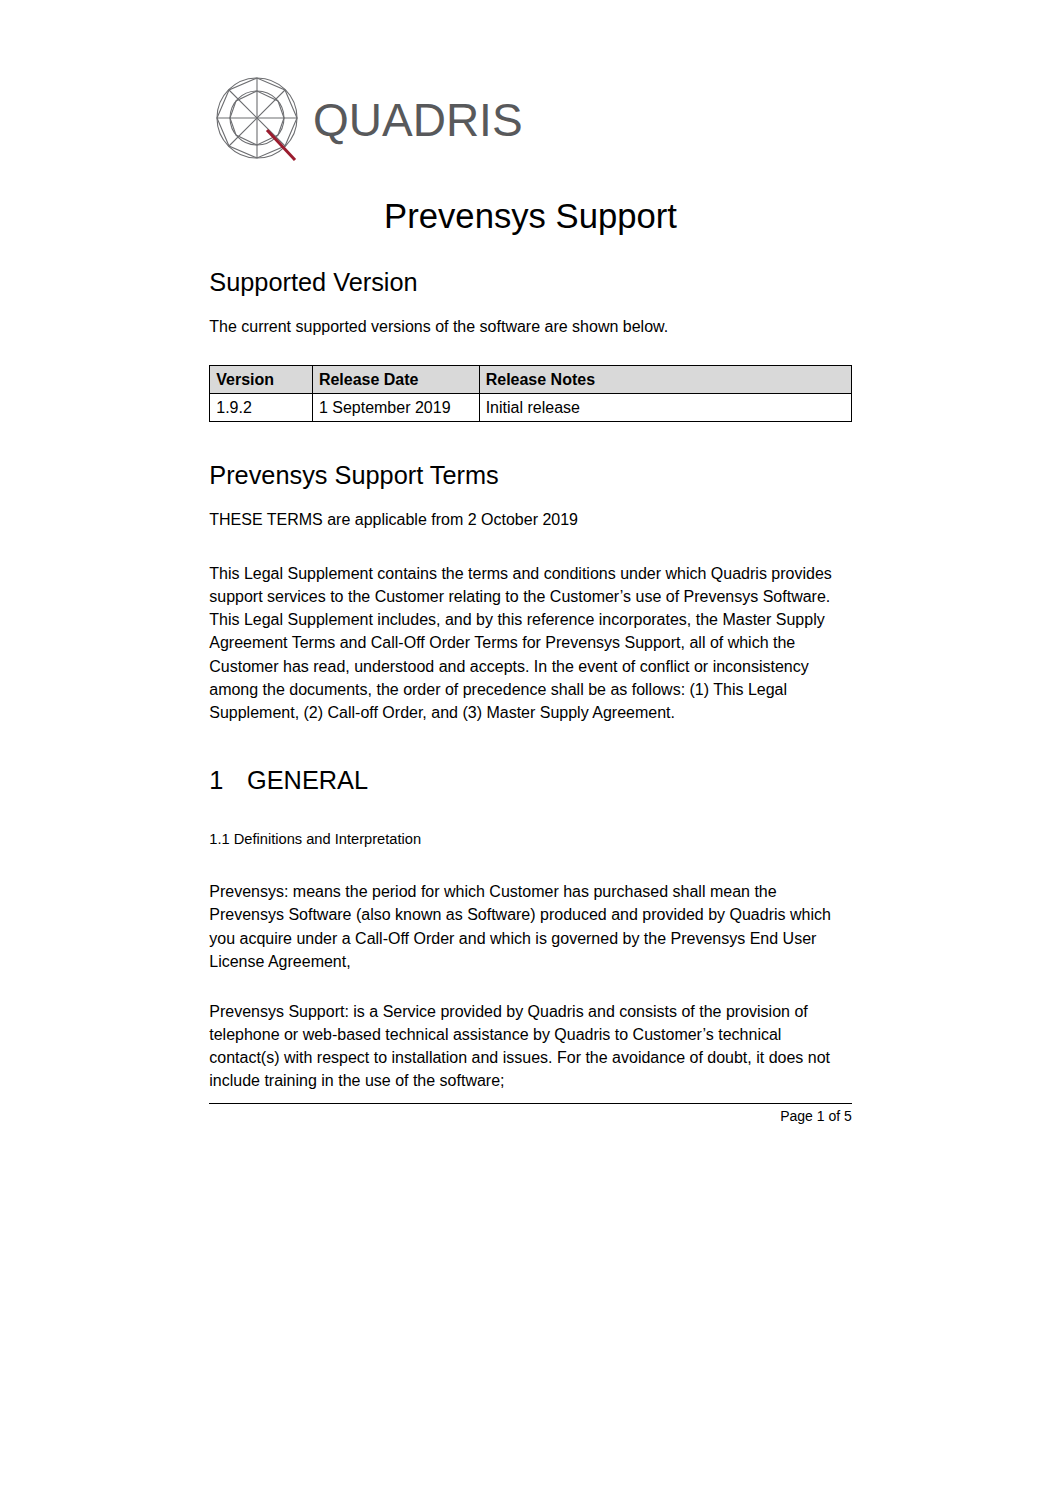QUADRIS
Prevensys Support
Supported Version
The current supported versions of the software are shown below.
| Version | Release Date | Release Notes |
| --- | --- | --- |
| 1.9.2 | 1 September 2019 | Initial release |
Prevensys Support Terms
THESE TERMS are applicable from 2 October 2019
This Legal Supplement contains the terms and conditions under which Quadris provides support services to the Customer relating to the Customer’s use of Prevensys Software. This Legal Supplement includes, and by this reference incorporates, the Master Supply Agreement Terms and Call-Off Order Terms for Prevensys Support, all of which the Customer has read, understood and accepts. In the event of conflict or inconsistency among the documents, the order of precedence shall be as follows: (1) This Legal Supplement, (2) Call-off Order, and (3) Master Supply Agreement.
1 GENERAL
1.1 Definitions and Interpretation
Prevensys: means the period for which Customer has purchased shall mean the Prevensys Software (also known as Software) produced and provided by Quadris which you acquire under a Call-Off Order and which is governed by the Prevensys End User License Agreement,
Prevensys Support: is a Service provided by Quadris and consists of the provision of telephone or web-based technical assistance by Quadris to Customer’s technical contact(s) with respect to installation and issues. For the avoidance of doubt, it does not include training in the use of the software;
Page 1 of 5